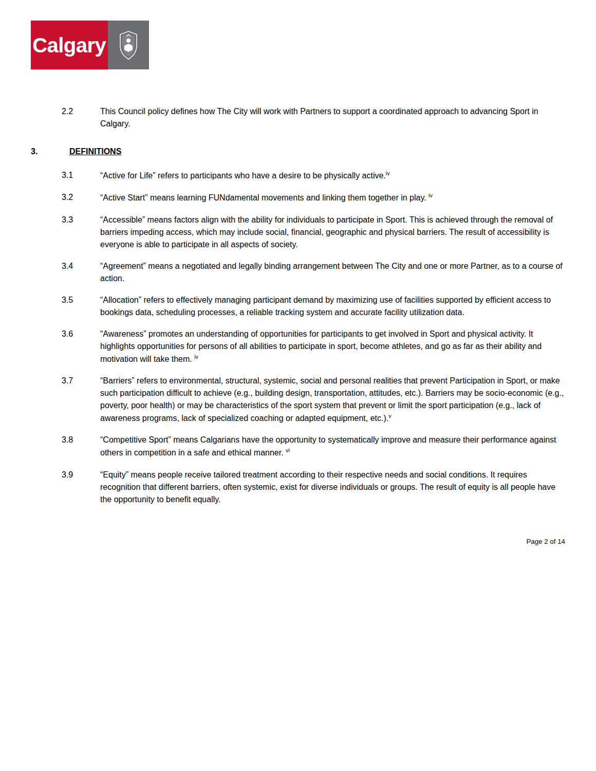Calgary
2.2
This Council policy defines how The City will work with Partners to support a coordinated approach to advancing Sport in Calgary.
3.
DEFINITIONS
3.1
“Active for Life” refers to participants who have a desire to be physically active.iv
3.2
“Active Start” means learning FUNdamental movements and linking them together in play. iv
3.3
“Accessible” means factors align with the ability for individuals to participate in Sport. This is achieved through the removal of barriers impeding access, which may include social, financial, geographic and physical barriers. The result of accessibility is everyone is able to participate in all aspects of society.
3.4
“Agreement” means a negotiated and legally binding arrangement between The City and one or more Partner, as to a course of action.
3.5
“Allocation” refers to effectively managing participant demand by maximizing use of facilities supported by efficient access to bookings data, scheduling processes, a reliable tracking system and accurate facility utilization data.
3.6
“Awareness” promotes an understanding of opportunities for participants to get involved in Sport and physical activity. It highlights opportunities for persons of all abilities to participate in sport, become athletes, and go as far as their ability and motivation will take them. iv
3.7
“Barriers” refers to environmental, structural, systemic, social and personal realities that prevent Participation in Sport, or make such participation difficult to achieve (e.g., building design, transportation, attitudes, etc.). Barriers may be socio-economic (e.g., poverty, poor health) or may be characteristics of the sport system that prevent or limit the sport participation (e.g., lack of awareness programs, lack of specialized coaching or adapted equipment, etc.).v
3.8
“Competitive Sport” means Calgarians have the opportunity to systematically improve and measure their performance against others in competition in a safe and ethical manner. vi
3.9
“Equity” means people receive tailored treatment according to their respective needs and social conditions. It requires recognition that different barriers, often systemic, exist for diverse individuals or groups. The result of equity is all people have the opportunity to benefit equally.
Page 2 of 14